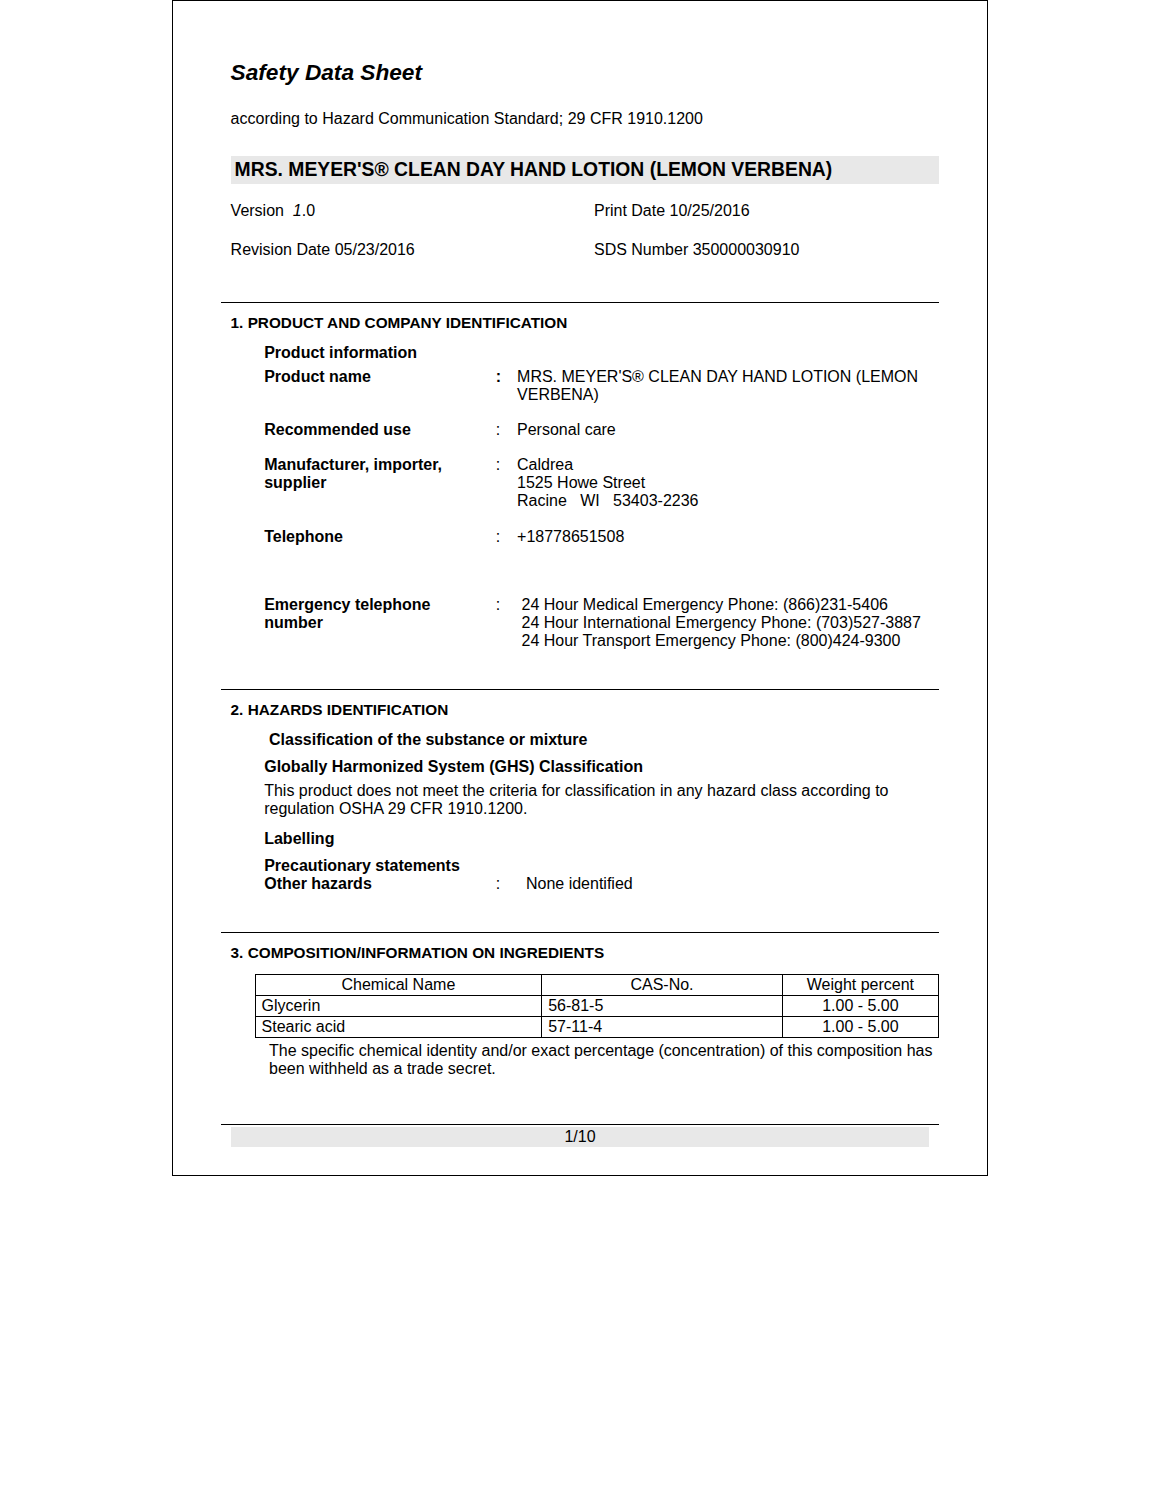Safety Data Sheet
according to Hazard Communication Standard; 29 CFR 1910.1200
MRS. MEYER'S® CLEAN DAY HAND LOTION (LEMON VERBENA)
Version 1.0
Print Date 10/25/2016
Revision Date 05/23/2016
SDS Number 350000030910
1. PRODUCT AND COMPANY IDENTIFICATION
Product information
| Product name | : | MRS. MEYER'S® CLEAN DAY HAND LOTION (LEMON VERBENA) |
| Recommended use | : | Personal care |
| Manufacturer, importer, supplier | : | Caldrea 1525 Howe Street Racine WI 53403-2236 |
| Telephone | : | +18778651508 |
| Emergency telephone number | : | 24 Hour Medical Emergency Phone: (866)231-5406 24 Hour International Emergency Phone: (703)527-3887 24 Hour Transport Emergency Phone: (800)424-9300 |
2. HAZARDS IDENTIFICATION
Classification of the substance or mixture
Globally Harmonized System (GHS) Classification
This product does not meet the criteria for classification in any hazard class according to regulation OSHA 29 CFR 1910.1200.
Labelling
Precautionary statements
| Other hazards | : | None identified |
3. COMPOSITION/INFORMATION ON INGREDIENTS
| Chemical Name | CAS-No. | Weight percent |
| --- | --- | --- |
| Glycerin | 56-81-5 | 1.00 - 5.00 |
| Stearic acid | 57-11-4 | 1.00 - 5.00 |
The specific chemical identity and/or exact percentage (concentration) of this composition has been withheld as a trade secret.
1/10